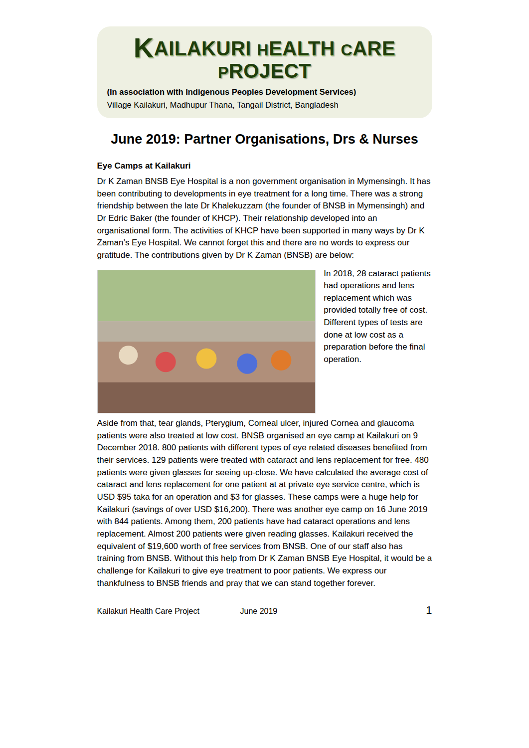KAILAKURI HEALTH CARE PROJECT
(In association with Indigenous Peoples Development Services)
Village Kailakuri, Madhupur Thana, Tangail District, Bangladesh
June 2019: Partner Organisations, Drs & Nurses
Eye Camps at Kailakuri
Dr K Zaman BNSB Eye Hospital is a non government organisation in Mymensingh. It has been contributing to developments in eye treatment for a long time. There was a strong friendship between the late Dr Khalekuzzam (the founder of BNSB in Mymensingh) and Dr Edric Baker (the founder of KHCP). Their relationship developed into an organisational form. The activities of KHCP have been supported in many ways by Dr K Zaman’s Eye Hospital. We cannot forget this and there are no words to express our gratitude. The contributions given by Dr K Zaman (BNSB) are below:
In 2018, 28 cataract patients had operations and lens replacement which was provided totally free of cost. Different types of tests are done at low cost as a preparation before the final operation.
Aside from that, tear glands, Pterygium, Corneal ulcer, injured Cornea and glaucoma patients were also treated at low cost. BNSB organised an eye camp at Kailakuri on 9 December 2018. 800 patients with different types of eye related diseases benefited from their services. 129 patients were treated with cataract and lens replacement for free. 480 patients were given glasses for seeing up-close. We have calculated the average cost of cataract and lens replacement for one patient at at private eye service centre, which is USD $95 taka for an operation and $3 for glasses. These camps were a huge help for Kailakuri (savings of over USD $16,200). There was another eye camp on 16 June 2019 with 844 patients. Among them, 200 patients have had cataract operations and lens replacement. Almost 200 patients were given reading glasses. Kailakuri received the equivalent of $19,600 worth of free services from BNSB. One of our staff also has training from BNSB. Without this help from Dr K Zaman BNSB Eye Hospital, it would be a challenge for Kailakuri to give eye treatment to poor patients. We express our thankfulness to BNSB friends and pray that we can stand together forever.
Kailakuri Health Care Project June 2019 1